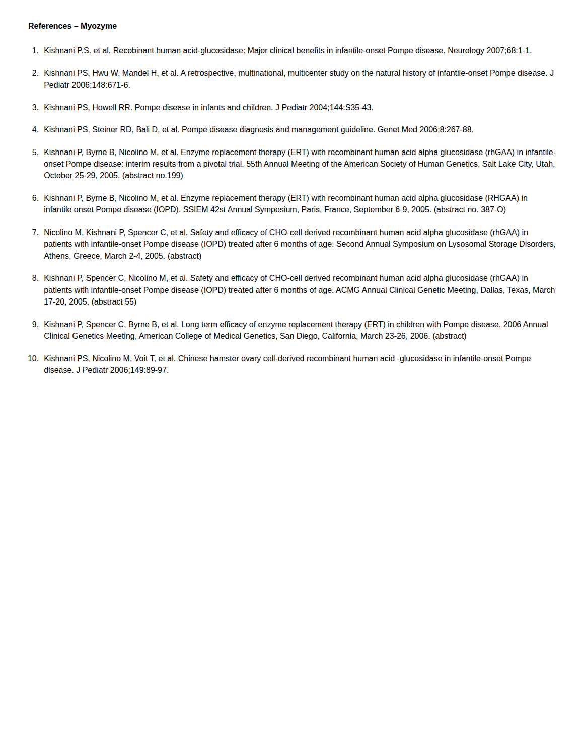References – Myozyme
Kishnani P.S. et al. Recobinant human acid-glucosidase: Major clinical benefits in infantile-onset Pompe disease. Neurology 2007;68:1-1.
Kishnani PS, Hwu W, Mandel H, et al. A retrospective, multinational, multicenter study on the natural history of infantile-onset Pompe disease. J Pediatr 2006;148:671-6.
Kishnani PS, Howell RR. Pompe disease in infants and children. J Pediatr 2004;144:S35-43.
Kishnani PS, Steiner RD, Bali D, et al. Pompe disease diagnosis and management guideline. Genet Med 2006;8:267-88.
Kishnani P, Byrne B, Nicolino M, et al. Enzyme replacement therapy (ERT) with recombinant human acid alpha glucosidase (rhGAA) in infantile-onset Pompe disease: interim results from a pivotal trial. 55th Annual Meeting of the American Society of Human Genetics, Salt Lake City, Utah, October 25-29, 2005. (abstract no.199)
Kishnani P, Byrne B, Nicolino M, et al. Enzyme replacement therapy (ERT) with recombinant human acid alpha glucosidase (RHGAA) in infantile onset Pompe disease (IOPD). SSIEM 42st Annual Symposium, Paris, France, September 6-9, 2005. (abstract no. 387-O)
Nicolino M, Kishnani P, Spencer C, et al. Safety and efficacy of CHO-cell derived recombinant human acid alpha glucosidase (rhGAA) in patients with infantile-onset Pompe disease (IOPD) treated after 6 months of age. Second Annual Symposium on Lysosomal Storage Disorders, Athens, Greece, March 2-4, 2005. (abstract)
Kishnani P, Spencer C, Nicolino M, et al. Safety and efficacy of CHO-cell derived recombinant human acid alpha glucosidase (rhGAA) in patients with infantile-onset Pompe disease (IOPD) treated after 6 months of age. ACMG Annual Clinical Genetic Meeting, Dallas, Texas, March 17-20, 2005. (abstract 55)
Kishnani P, Spencer C, Byrne B, et al. Long term efficacy of enzyme replacement therapy (ERT) in children with Pompe disease. 2006 Annual Clinical Genetics Meeting, American College of Medical Genetics, San Diego, California, March 23-26, 2006. (abstract)
Kishnani PS, Nicolino M, Voit T, et al. Chinese hamster ovary cell-derived recombinant human acid -glucosidase in infantile-onset Pompe disease. J Pediatr 2006;149:89-97.